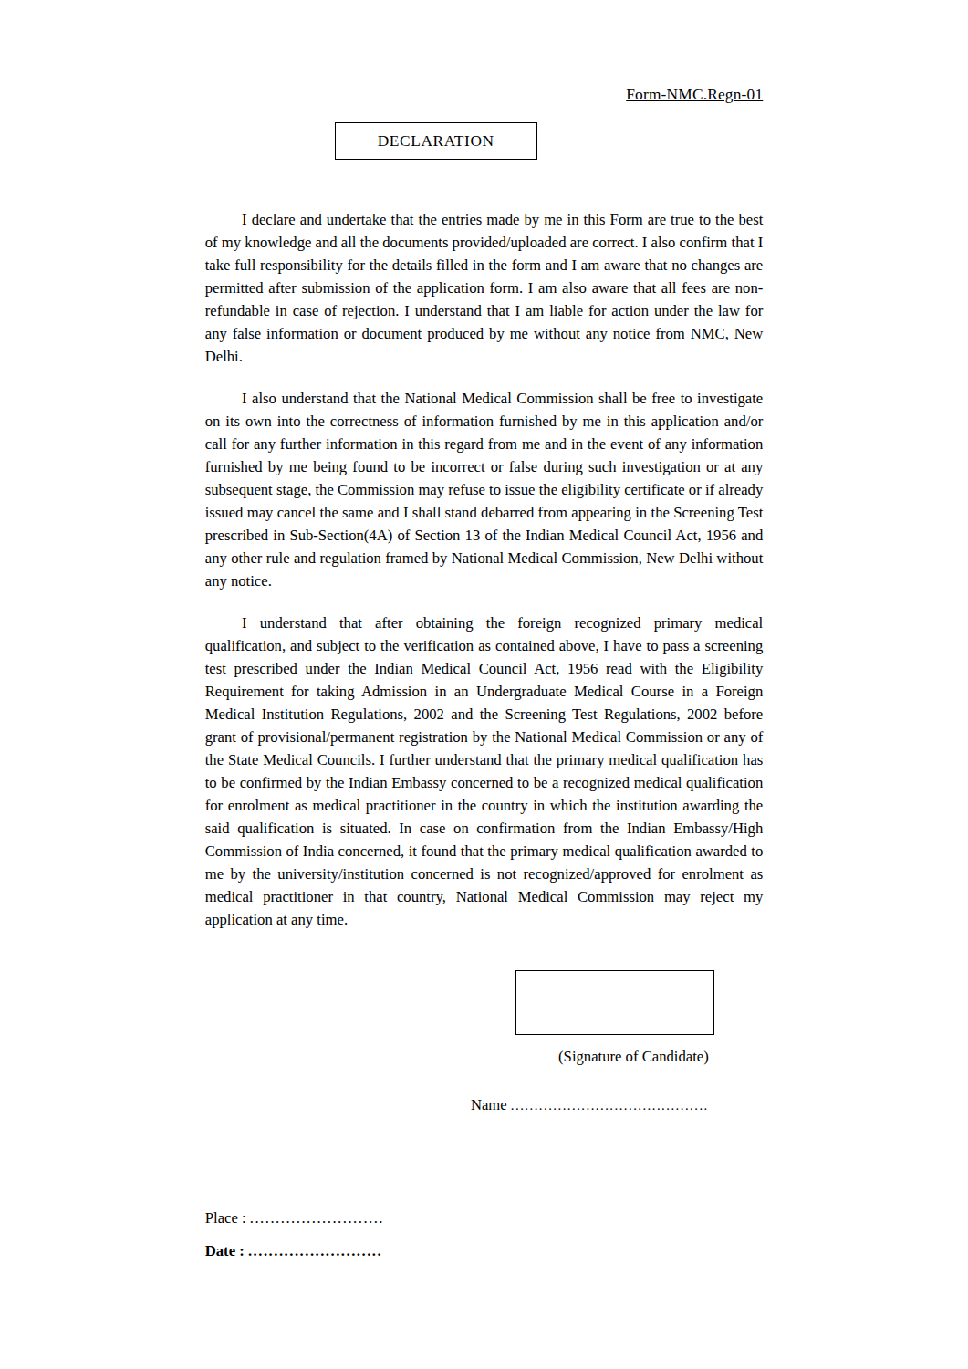Form-NMC.Regn-01
DECLARATION
I declare and undertake that the entries made by me in this Form are true to the best of my knowledge and all the documents provided/uploaded are correct. I also confirm that I take full responsibility for the details filled in the form and I am aware that no changes are permitted after submission of the application form. I am also aware that all fees are non-refundable in case of rejection. I understand that I am liable for action under the law for any false information or document produced by me without any notice from NMC, New Delhi.
I also understand that the National Medical Commission shall be free to investigate on its own into the correctness of information furnished by me in this application and/or call for any further information in this regard from me and in the event of any information furnished by me being found to be incorrect or false during such investigation or at any subsequent stage, the Commission may refuse to issue the eligibility certificate or if already issued may cancel the same and I shall stand debarred from appearing in the Screening Test prescribed in Sub-Section(4A) of Section 13 of the Indian Medical Council Act, 1956 and any other rule and regulation framed by National Medical Commission, New Delhi without any notice.
I understand that after obtaining the foreign recognized primary medical qualification, and subject to the verification as contained above, I have to pass a screening test prescribed under the Indian Medical Council Act, 1956 read with the Eligibility Requirement for taking Admission in an Undergraduate Medical Course in a Foreign Medical Institution Regulations, 2002 and the Screening Test Regulations, 2002 before grant of provisional/permanent registration by the National Medical Commission or any of the State Medical Councils. I further understand that the primary medical qualification has to be confirmed by the Indian Embassy concerned to be a recognized medical qualification for enrolment as medical practitioner in the country in which the institution awarding the said qualification is situated. In case on confirmation from the Indian Embassy/High Commission of India concerned, it found that the primary medical qualification awarded to me by the university/institution concerned is not recognized/approved for enrolment as medical practitioner in that country, National Medical Commission may reject my application at any time.
(Signature of Candidate)
Name ..........................................
Place : ..........................
Date : ..........................